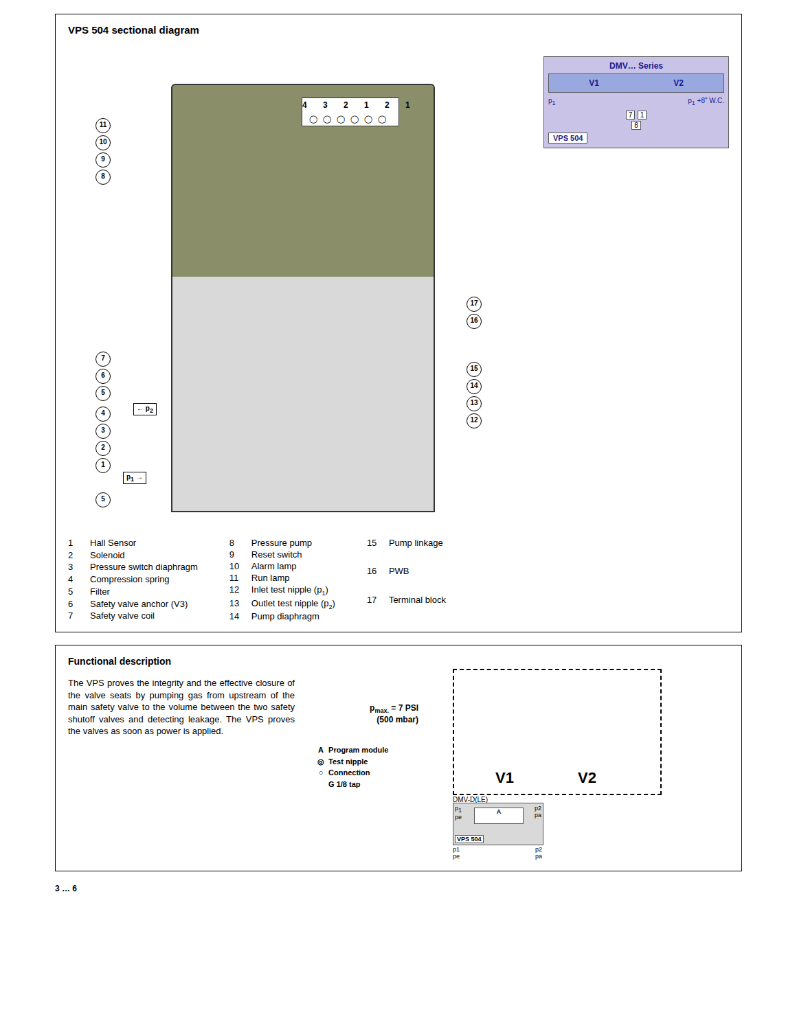VPS 504 sectional diagram
DMV… Series
V1 V2
p1 p1 +8" W.C.
7 1
8
VPS 504
4 3 2 1 2 1
◯◯◯◯◯◯
11
10
9
8
7
6
5
4
3
2
1
5
17
16
15
14
13
12
← p2
p1 →
| 1 | Hall Sensor |
| 2 | Solenoid |
| 3 | Pressure switch diaphragm |
| 4 | Compression spring |
| 5 | Filter |
| 6 | Safety valve anchor (V3) |
| 7 | Safety valve coil |
| 8 | Pressure pump |
| 9 | Reset switch |
| 10 | Alarm lamp |
| 11 | Run lamp |
| 12 | Inlet test nipple (p 1 ) |
| 13 | Outlet test nipple (p 2 ) |
| 14 | Pump diaphragm |
| 15 | Pump linkage |
| 16 | PWB |
| 17 | Terminal block |
Functional description
The VPS proves the integrity and the effective closure of the valve seats by pumping gas from upstream of the main safety valve to the volume between the two safety shutoff valves and detecting leakage. The VPS proves the valves as soon as power is applied.
pmax. = 7 PSI
(500 mbar)
A Program module
◎ Test nipple
○ Connection
G 1/8 tap
V1 V2
DMV-D(LE)
p1
pe p2
pa
A
VPS 504
p1
pe p2
pa
3 … 6